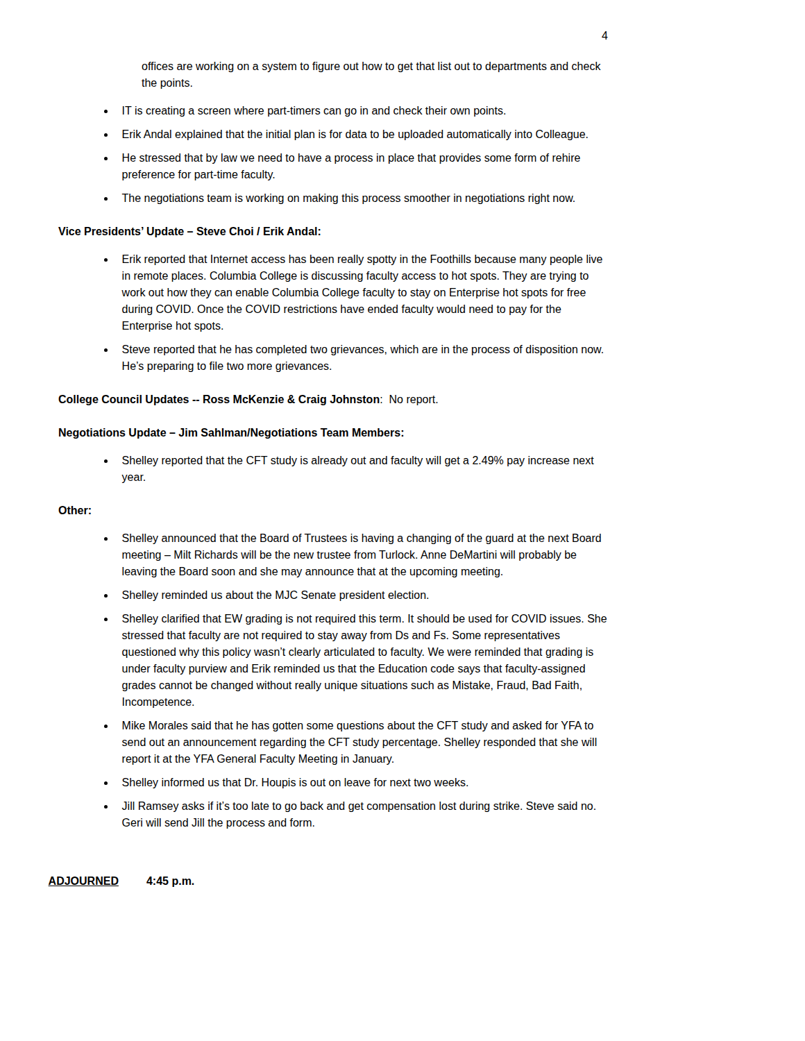4
offices are working on a system to figure out how to get that list out to departments and check the points.
IT is creating a screen where part-timers can go in and check their own points.
Erik Andal explained that the initial plan is for data to be uploaded automatically into Colleague.
He stressed that by law we need to have a process in place that provides some form of rehire preference for part-time faculty.
The negotiations team is working on making this process smoother in negotiations right now.
Vice Presidents’ Update – Steve Choi / Erik Andal:
Erik reported that Internet access has been really spotty in the Foothills because many people live in remote places. Columbia College is discussing faculty access to hot spots. They are trying to work out how they can enable Columbia College faculty to stay on Enterprise hot spots for free during COVID. Once the COVID restrictions have ended faculty would need to pay for the Enterprise hot spots.
Steve reported that he has completed two grievances, which are in the process of disposition now. He’s preparing to file two more grievances.
College Council Updates -- Ross McKenzie & Craig Johnston: No report.
Negotiations Update – Jim Sahlman/Negotiations Team Members:
Shelley reported that the CFT study is already out and faculty will get a 2.49% pay increase next year.
Other:
Shelley announced that the Board of Trustees is having a changing of the guard at the next Board meeting – Milt Richards will be the new trustee from Turlock. Anne DeMartini will probably be leaving the Board soon and she may announce that at the upcoming meeting.
Shelley reminded us about the MJC Senate president election.
Shelley clarified that EW grading is not required this term. It should be used for COVID issues. She stressed that faculty are not required to stay away from Ds and Fs. Some representatives questioned why this policy wasn’t clearly articulated to faculty. We were reminded that grading is under faculty purview and Erik reminded us that the Education code says that faculty-assigned grades cannot be changed without really unique situations such as Mistake, Fraud, Bad Faith, Incompetence.
Mike Morales said that he has gotten some questions about the CFT study and asked for YFA to send out an announcement regarding the CFT study percentage. Shelley responded that she will report it at the YFA General Faculty Meeting in January.
Shelley informed us that Dr. Houpis is out on leave for next two weeks.
Jill Ramsey asks if it’s too late to go back and get compensation lost during strike. Steve said no. Geri will send Jill the process and form.
ADJOURNED 4:45 p.m.